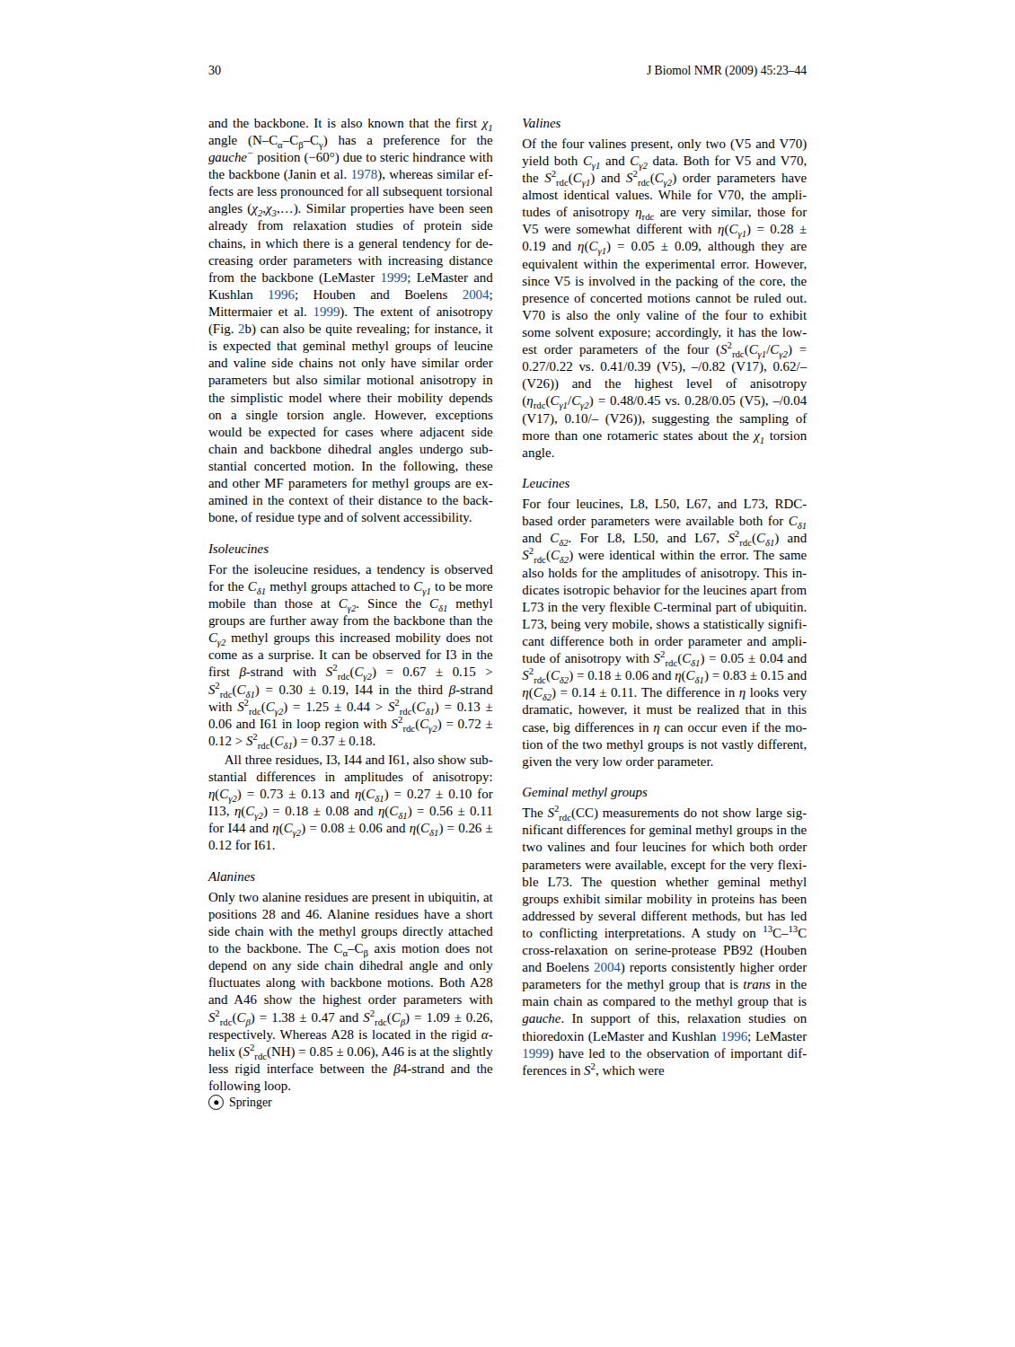30 J Biomol NMR (2009) 45:23–44
and the backbone. It is also known that the first χ1 angle (N–Cα–Cβ–Cγ) has a preference for the gauche− position (−60°) due to steric hindrance with the backbone (Janin et al. 1978), whereas similar effects are less pronounced for all subsequent torsional angles (χ2,χ3,…). Similar properties have been seen already from relaxation studies of protein side chains, in which there is a general tendency for decreasing order parameters with increasing distance from the backbone (LeMaster 1999; LeMaster and Kushlan 1996; Houben and Boelens 2004; Mittermaier et al. 1999). The extent of anisotropy (Fig. 2b) can also be quite revealing; for instance, it is expected that geminal methyl groups of leucine and valine side chains not only have similar order parameters but also similar motional anisotropy in the simplistic model where their mobility depends on a single torsion angle. However, exceptions would be expected for cases where adjacent side chain and backbone dihedral angles undergo substantial concerted motion. In the following, these and other MF parameters for methyl groups are examined in the context of their distance to the backbone, of residue type and of solvent accessibility.
Isoleucines
For the isoleucine residues, a tendency is observed for the Cδ1 methyl groups attached to Cγ1 to be more mobile than those at Cγ2. Since the Cδ1 methyl groups are further away from the backbone than the Cγ2 methyl groups this increased mobility does not come as a surprise. It can be observed for I3 in the first β-strand with S2rdc(Cγ2) = 0.67 ± 0.15 > S2rdc(Cδ1) = 0.30 ± 0.19, I44 in the third β-strand with S2rdc(Cγ2) = 1.25 ± 0.44 > S2rdc(Cδ1) = 0.13 ± 0.06 and I61 in loop region with S2rdc(Cγ2) = 0.72 ± 0.12 > S2rdc(Cδ1) = 0.37 ± 0.18.
All three residues, I3, I44 and I61, also show substantial differences in amplitudes of anisotropy: η(Cγ2) = 0.73 ± 0.13 and η(Cδ1) = 0.27 ± 0.10 for I13, η(Cγ2) = 0.18 ± 0.08 and η(Cδ1) = 0.56 ± 0.11 for I44 and η(Cγ2) = 0.08 ± 0.06 and η(Cδ1) = 0.26 ± 0.12 for I61.
Alanines
Only two alanine residues are present in ubiquitin, at positions 28 and 46. Alanine residues have a short side chain with the methyl groups directly attached to the backbone. The Cα–Cβ axis motion does not depend on any side chain dihedral angle and only fluctuates along with backbone motions. Both A28 and A46 show the highest order parameters with S2rdc(Cβ) = 1.38 ± 0.47 and S2rdc(Cβ) = 1.09 ± 0.26, respectively. Whereas A28 is located in the rigid α-helix (S2rdc(NH) = 0.85 ± 0.06), A46 is at the slightly less rigid interface between the β4-strand and the following loop.
Valines
Of the four valines present, only two (V5 and V70) yield both Cγ1 and Cγ2 data. Both for V5 and V70, the S2rdc(Cγ1) and S2rdc(Cγ2) order parameters have almost identical values. While for V70, the amplitudes of anisotropy ηrdc are very similar, those for V5 were somewhat different with η(Cγ1) = 0.28 ± 0.19 and η(Cγ1) = 0.05 ± 0.09, although they are equivalent within the experimental error. However, since V5 is involved in the packing of the core, the presence of concerted motions cannot be ruled out. V70 is also the only valine of the four to exhibit some solvent exposure; accordingly, it has the lowest order parameters of the four (S2rdc(Cγ1/Cγ2) = 0.27/0.22 vs. 0.41/0.39 (V5), –/0.82 (V17), 0.62/– (V26)) and the highest level of anisotropy (ηrdc(Cγ1/Cγ2) = 0.48/0.45 vs. 0.28/0.05 (V5), –/0.04 (V17), 0.10/– (V26)), suggesting the sampling of more than one rotameric states about the χ1 torsion angle.
Leucines
For four leucines, L8, L50, L67, and L73, RDC-based order parameters were available both for Cδ1 and Cδ2. For L8, L50, and L67, S2rdc(Cδ1) and S2rdc(Cδ2) were identical within the error. The same also holds for the amplitudes of anisotropy. This indicates isotropic behavior for the leucines apart from L73 in the very flexible C-terminal part of ubiquitin. L73, being very mobile, shows a statistically significant difference both in order parameter and amplitude of anisotropy with S2rdc(Cδ1) = 0.05 ± 0.04 and S2rdc(Cδ2) = 0.18 ± 0.06 and η(Cδ1) = 0.83 ± 0.15 and η(Cδ2) = 0.14 ± 0.11. The difference in η looks very dramatic, however, it must be realized that in this case, big differences in η can occur even if the motion of the two methyl groups is not vastly different, given the very low order parameter.
Geminal methyl groups
The S2rdc(CC) measurements do not show large significant differences for geminal methyl groups in the two valines and four leucines for which both order parameters were available, except for the very flexible L73. The question whether geminal methyl groups exhibit similar mobility in proteins has been addressed by several different methods, but has led to conflicting interpretations. A study on 13C–13C cross-relaxation on serine-protease PB92 (Houben and Boelens 2004) reports consistently higher order parameters for the methyl group that is trans in the main chain as compared to the methyl group that is gauche. In support of this, relaxation studies on thioredoxin (LeMaster and Kushlan 1996; LeMaster 1999) have led to the observation of important differences in S2, which were
Springer